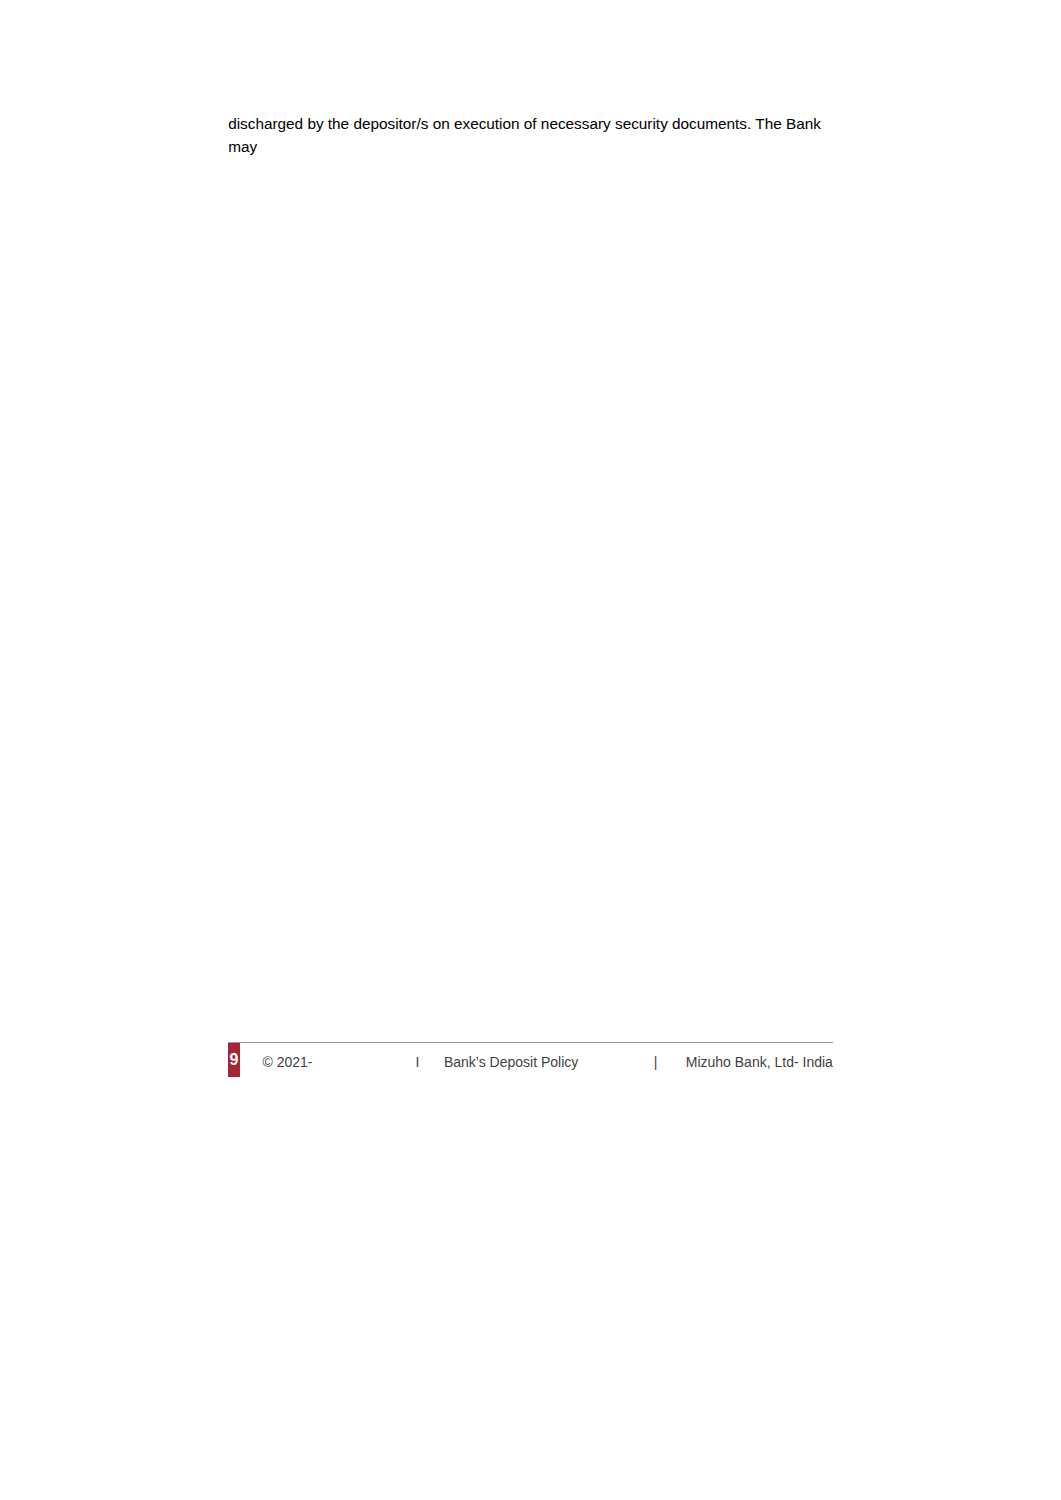discharged by the depositor/s on execution of necessary security documents. The Bank may
9
© 2021- I Bank’s Deposit Policy | Mizuho Bank, Ltd- India